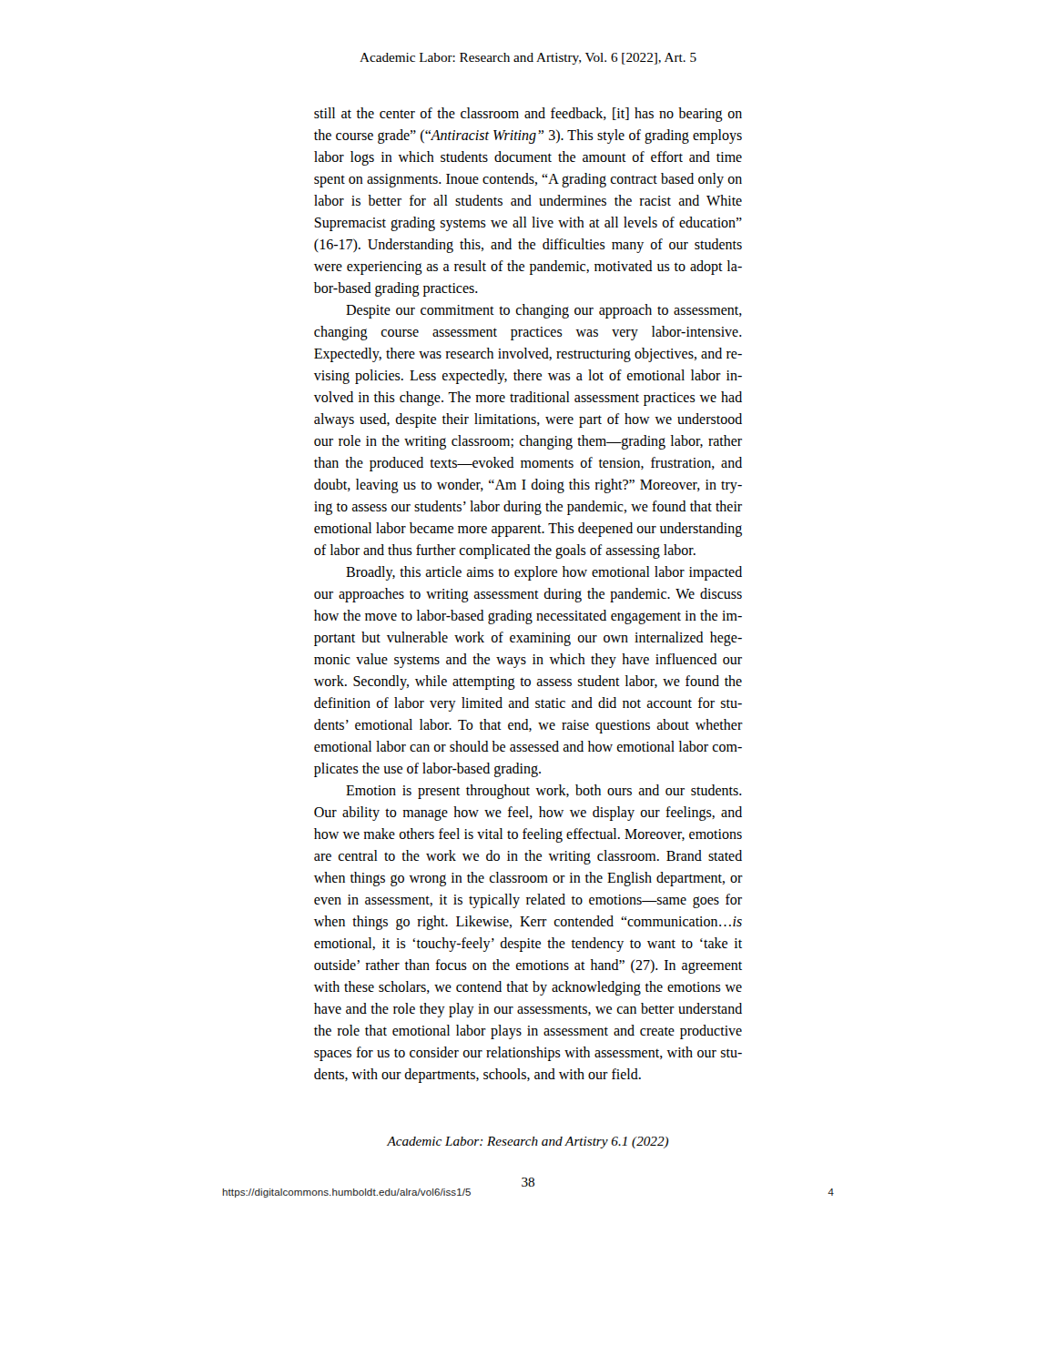Academic Labor: Research and Artistry, Vol. 6 [2022], Art. 5
still at the center of the classroom and feedback, [it] has no bearing on the course grade” (“Antiracist Writing” 3). This style of grading employs labor logs in which students document the amount of effort and time spent on assignments. Inoue contends, “A grading contract based only on labor is better for all students and undermines the racist and White Supremacist grading systems we all live with at all levels of education” (16-17). Understanding this, and the difficulties many of our students were experiencing as a result of the pandemic, motivated us to adopt labor-based grading practices.
Despite our commitment to changing our approach to assessment, changing course assessment practices was very labor-intensive. Expectedly, there was research involved, restructuring objectives, and revising policies. Less expectedly, there was a lot of emotional labor involved in this change. The more traditional assessment practices we had always used, despite their limitations, were part of how we understood our role in the writing classroom; changing them—grading labor, rather than the produced texts—evoked moments of tension, frustration, and doubt, leaving us to wonder, “Am I doing this right?” Moreover, in trying to assess our students’ labor during the pandemic, we found that their emotional labor became more apparent. This deepened our understanding of labor and thus further complicated the goals of assessing labor.
Broadly, this article aims to explore how emotional labor impacted our approaches to writing assessment during the pandemic. We discuss how the move to labor-based grading necessitated engagement in the important but vulnerable work of examining our own internalized hegemonic value systems and the ways in which they have influenced our work. Secondly, while attempting to assess student labor, we found the definition of labor very limited and static and did not account for students’ emotional labor. To that end, we raise questions about whether emotional labor can or should be assessed and how emotional labor complicates the use of labor-based grading.
Emotion is present throughout work, both ours and our students. Our ability to manage how we feel, how we display our feelings, and how we make others feel is vital to feeling effectual. Moreover, emotions are central to the work we do in the writing classroom. Brand stated when things go wrong in the classroom or in the English department, or even in assessment, it is typically related to emotions—same goes for when things go right. Likewise, Kerr contended “communication…is emotional, it is ‘touchy-feely’ despite the tendency to want to ‘take it outside’ rather than focus on the emotions at hand” (27). In agreement with these scholars, we contend that by acknowledging the emotions we have and the role they play in our assessments, we can better understand the role that emotional labor plays in assessment and create productive spaces for us to consider our relationships with assessment, with our students, with our departments, schools, and with our field.
Academic Labor: Research and Artistry 6.1 (2022)
38
https://digitalcommons.humboldt.edu/alra/vol6/iss1/5 4